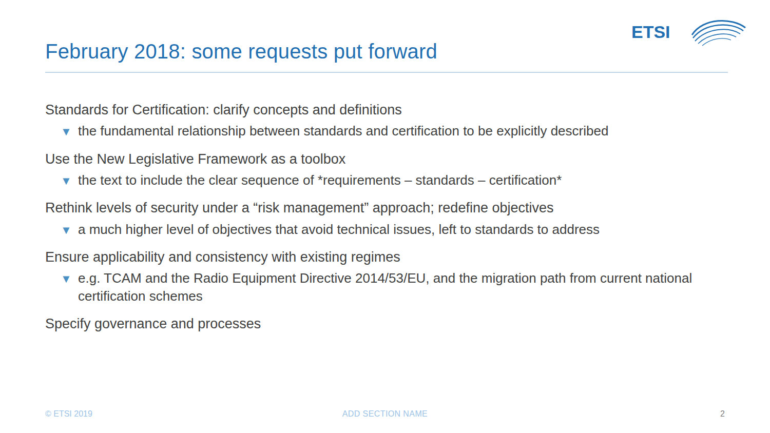ETSI
February 2018: some requests put forward
Standards for Certification: clarify concepts and definitions
▼
the fundamental relationship between standards and certification to be explicitly described
Use the New Legislative Framework as a toolbox
▼
the text to include the clear sequence of *requirements – standards – certification*
Rethink levels of security under a “risk management” approach; redefine objectives
▼
a much higher level of objectives that avoid technical issues, left to standards to address
Ensure applicability and consistency with existing regimes
▼
e.g. TCAM and the Radio Equipment Directive 2014/53/EU, and the migration path from current national certification schemes
Specify governance and processes
© ETSI 2019
ADD SECTION NAME
2